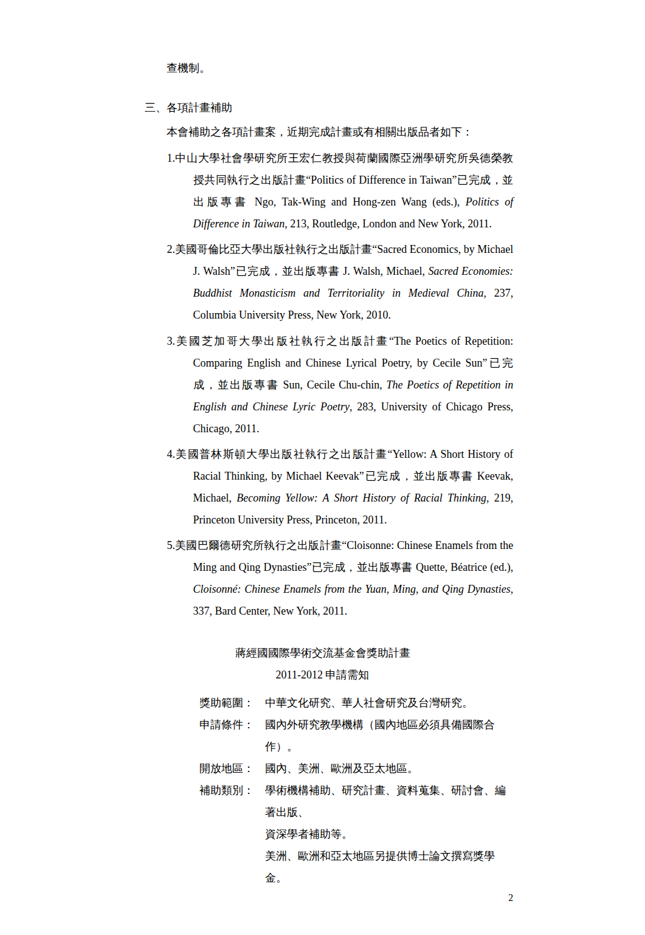查機制。
三、各項計畫補助
本會補助之各項計畫案，近期完成計畫或有相關出版品者如下：
1.中山大學社會學研究所王宏仁教授與荷蘭國際亞洲學研究所吳德榮教授共同執行之出版計畫“Politics of Difference in Taiwan”已完成，並出版專書 Ngo, Tak-Wing and Hong-zen Wang (eds.), Politics of Difference in Taiwan, 213, Routledge, London and New York, 2011.
2.美國哥倫比亞大學出版社執行之出版計畫“Sacred Economics, by Michael J. Walsh”已完成，並出版專書 J. Walsh, Michael, Sacred Economies: Buddhist Monasticism and Territoriality in Medieval China, 237, Columbia University Press, New York, 2010.
3.美國芝加哥大學出版社執行之出版計畫“The Poetics of Repetition: Comparing English and Chinese Lyrical Poetry, by Cecile Sun”已完成，並出版專書 Sun, Cecile Chu-chin, The Poetics of Repetition in English and Chinese Lyric Poetry, 283, University of Chicago Press, Chicago, 2011.
4.美國普林斯頓大學出版社執行之出版計畫“Yellow: A Short History of Racial Thinking, by Michael Keevak”已完成，並出版專書 Keevak, Michael, Becoming Yellow: A Short History of Racial Thinking, 219, Princeton University Press, Princeton, 2011.
5.美國巴爾德研究所執行之出版計畫“Cloisonne: Chinese Enamels from the Ming and Qing Dynasties”已完成，並出版專書 Quette, Béatrice (ed.), Cloisonné: Chinese Enamels from the Yuan, Ming, and Qing Dynasties, 337, Bard Center, New York, 2011.
蔣經國國際學術交流基金會獎助計畫
2011-2012 申請需知
獎助範圍：
中華文化研究、華人社會研究及台灣研究。
申請條件：
國內外研究教學機構（國內地區必須具備國際合作）。
開放地區：
國內、美洲、歐洲及亞太地區。
補助類別：
學術機構補助、研究計畫、資料蒐集、研討會、編著出版、
資深學者補助等。
美洲、歐洲和亞太地區另提供博士論文撰寫獎學金。
2